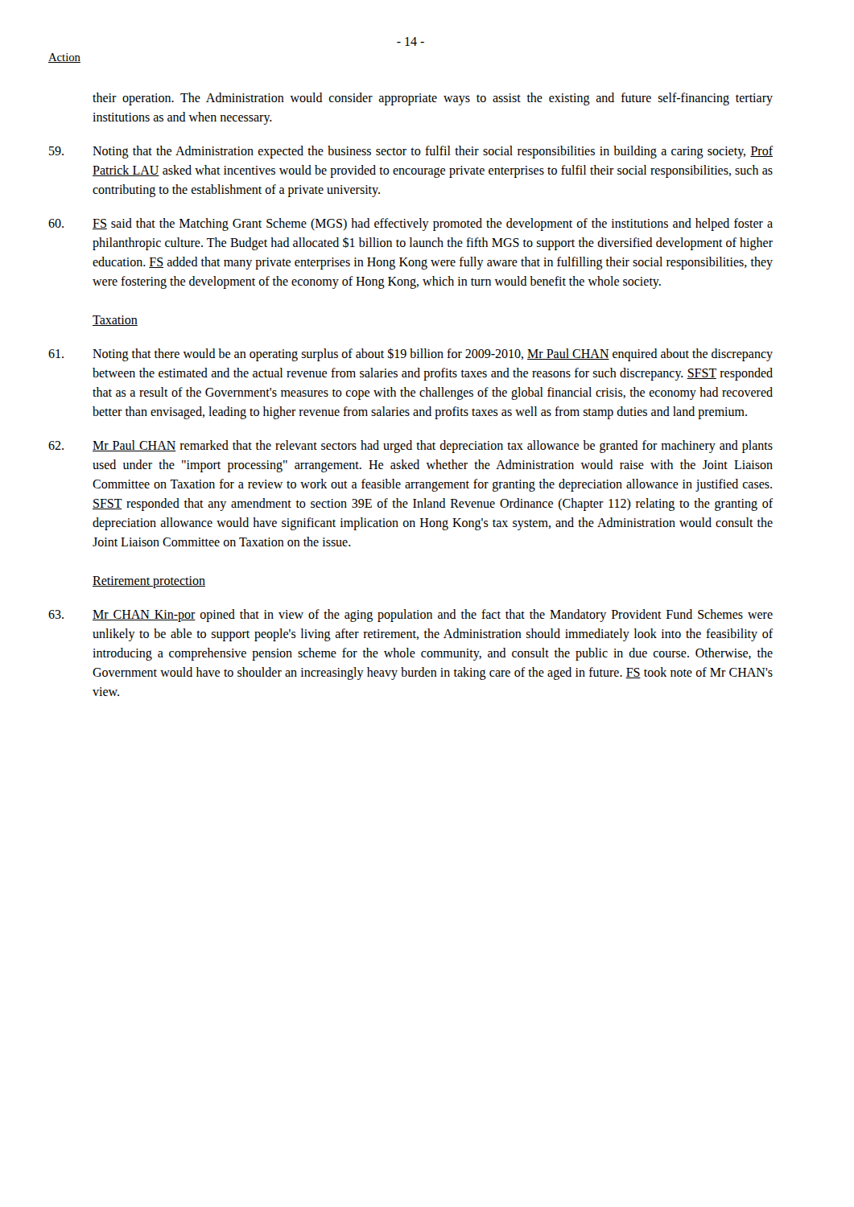Action
- 14 -
their operation. The Administration would consider appropriate ways to assist the existing and future self-financing tertiary institutions as and when necessary.
59.
Noting that the Administration expected the business sector to fulfil their social responsibilities in building a caring society, Prof Patrick LAU asked what incentives would be provided to encourage private enterprises to fulfil their social responsibilities, such as contributing to the establishment of a private university.
60.
FS said that the Matching Grant Scheme (MGS) had effectively promoted the development of the institutions and helped foster a philanthropic culture. The Budget had allocated $1 billion to launch the fifth MGS to support the diversified development of higher education. FS added that many private enterprises in Hong Kong were fully aware that in fulfilling their social responsibilities, they were fostering the development of the economy of Hong Kong, which in turn would benefit the whole society.
Taxation
61.
Noting that there would be an operating surplus of about $19 billion for 2009-2010, Mr Paul CHAN enquired about the discrepancy between the estimated and the actual revenue from salaries and profits taxes and the reasons for such discrepancy. SFST responded that as a result of the Government's measures to cope with the challenges of the global financial crisis, the economy had recovered better than envisaged, leading to higher revenue from salaries and profits taxes as well as from stamp duties and land premium.
62.
Mr Paul CHAN remarked that the relevant sectors had urged that depreciation tax allowance be granted for machinery and plants used under the "import processing" arrangement. He asked whether the Administration would raise with the Joint Liaison Committee on Taxation for a review to work out a feasible arrangement for granting the depreciation allowance in justified cases. SFST responded that any amendment to section 39E of the Inland Revenue Ordinance (Chapter 112) relating to the granting of depreciation allowance would have significant implication on Hong Kong's tax system, and the Administration would consult the Joint Liaison Committee on Taxation on the issue.
Retirement protection
63.
Mr CHAN Kin-por opined that in view of the aging population and the fact that the Mandatory Provident Fund Schemes were unlikely to be able to support people's living after retirement, the Administration should immediately look into the feasibility of introducing a comprehensive pension scheme for the whole community, and consult the public in due course. Otherwise, the Government would have to shoulder an increasingly heavy burden in taking care of the aged in future. FS took note of Mr CHAN's view.